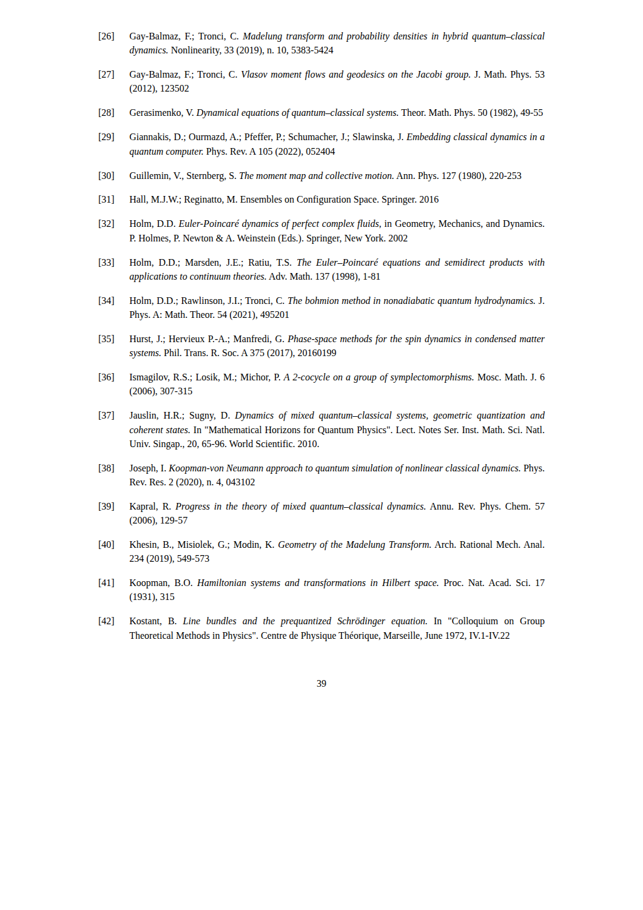Gay-Balmaz, F.; Tronci, C. Madelung transform and probability densities in hybrid quantum–classical dynamics. Nonlinearity, 33 (2019), n. 10, 5383-5424
Gay-Balmaz, F.; Tronci, C. Vlasov moment flows and geodesics on the Jacobi group. J. Math. Phys. 53 (2012), 123502
Gerasimenko, V. Dynamical equations of quantum–classical systems. Theor. Math. Phys. 50 (1982), 49-55
Giannakis, D.; Ourmazd, A.; Pfeffer, P.; Schumacher, J.; Slawinska, J. Embedding classical dynamics in a quantum computer. Phys. Rev. A 105 (2022), 052404
Guillemin, V., Sternberg, S. The moment map and collective motion. Ann. Phys. 127 (1980), 220-253
Hall, M.J.W.; Reginatto, M. Ensembles on Configuration Space. Springer. 2016
Holm, D.D. Euler-Poincaré dynamics of perfect complex fluids, in Geometry, Mechanics, and Dynamics. P. Holmes, P. Newton & A. Weinstein (Eds.). Springer, New York. 2002
Holm, D.D.; Marsden, J.E.; Ratiu, T.S. The Euler–Poincaré equations and semidirect products with applications to continuum theories. Adv. Math. 137 (1998), 1-81
Holm, D.D.; Rawlinson, J.I.; Tronci, C. The bohmion method in nonadiabatic quantum hydrodynamics. J. Phys. A: Math. Theor. 54 (2021), 495201
Hurst, J.; Hervieux P.-A.; Manfredi, G. Phase-space methods for the spin dynamics in condensed matter systems. Phil. Trans. R. Soc. A 375 (2017), 20160199
Ismagilov, R.S.; Losik, M.; Michor, P. A 2-cocycle on a group of symplectomorphisms. Mosc. Math. J. 6 (2006), 307-315
Jauslin, H.R.; Sugny, D. Dynamics of mixed quantum–classical systems, geometric quantization and coherent states. In "Mathematical Horizons for Quantum Physics". Lect. Notes Ser. Inst. Math. Sci. Natl. Univ. Singap., 20, 65-96. World Scientific. 2010.
Joseph, I. Koopman-von Neumann approach to quantum simulation of nonlinear classical dynamics. Phys. Rev. Res. 2 (2020), n. 4, 043102
Kapral, R. Progress in the theory of mixed quantum–classical dynamics. Annu. Rev. Phys. Chem. 57 (2006), 129-57
Khesin, B., Misiolek, G.; Modin, K. Geometry of the Madelung Transform. Arch. Rational Mech. Anal. 234 (2019), 549-573
Koopman, B.O. Hamiltonian systems and transformations in Hilbert space. Proc. Nat. Acad. Sci. 17 (1931), 315
Kostant, B. Line bundles and the prequantized Schrödinger equation. In "Colloquium on Group Theoretical Methods in Physics". Centre de Physique Théorique, Marseille, June 1972, IV.1-IV.22
39